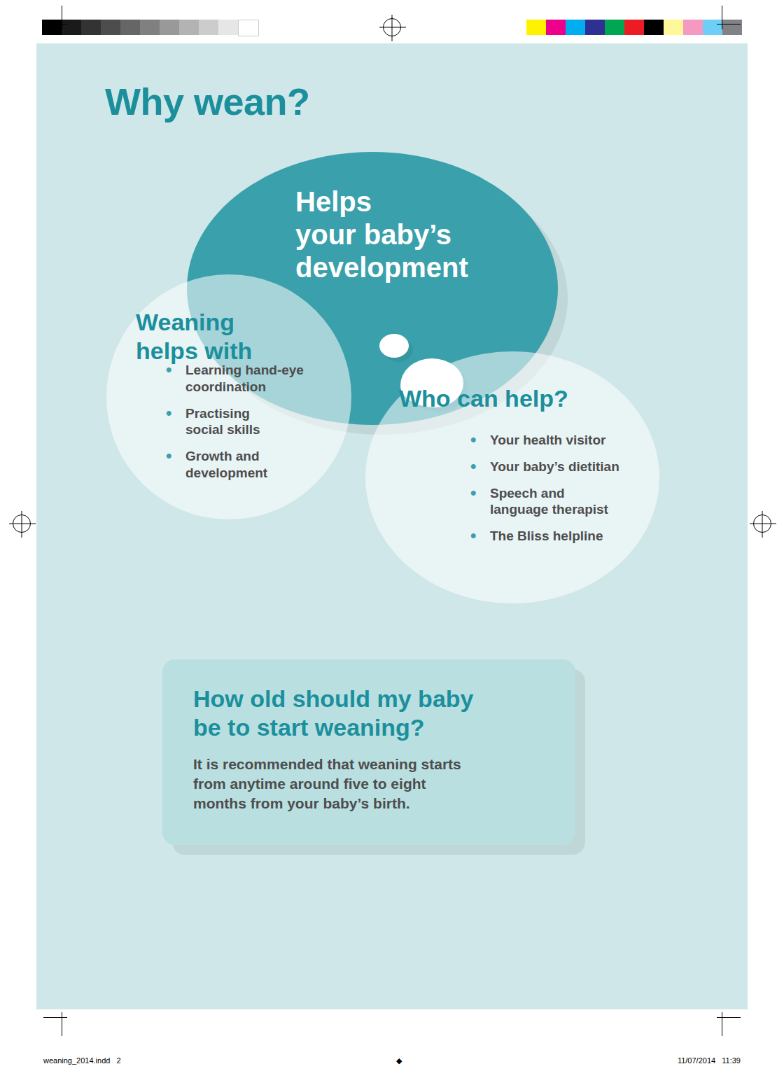Why wean?
Helps
your baby’s
development
Weaning
helps with
Learning hand-eye coordination
Practising
social skills
Growth and development
Who can help?
Your health visitor
Your baby’s dietitian
Speech and
language therapist
The Bliss helpline
How old should my baby
be to start weaning?
It is recommended that weaning starts
from anytime around five to eight
months from your baby’s birth.
weaning_2014.indd 2 ◆ 11/07/2014 11:39